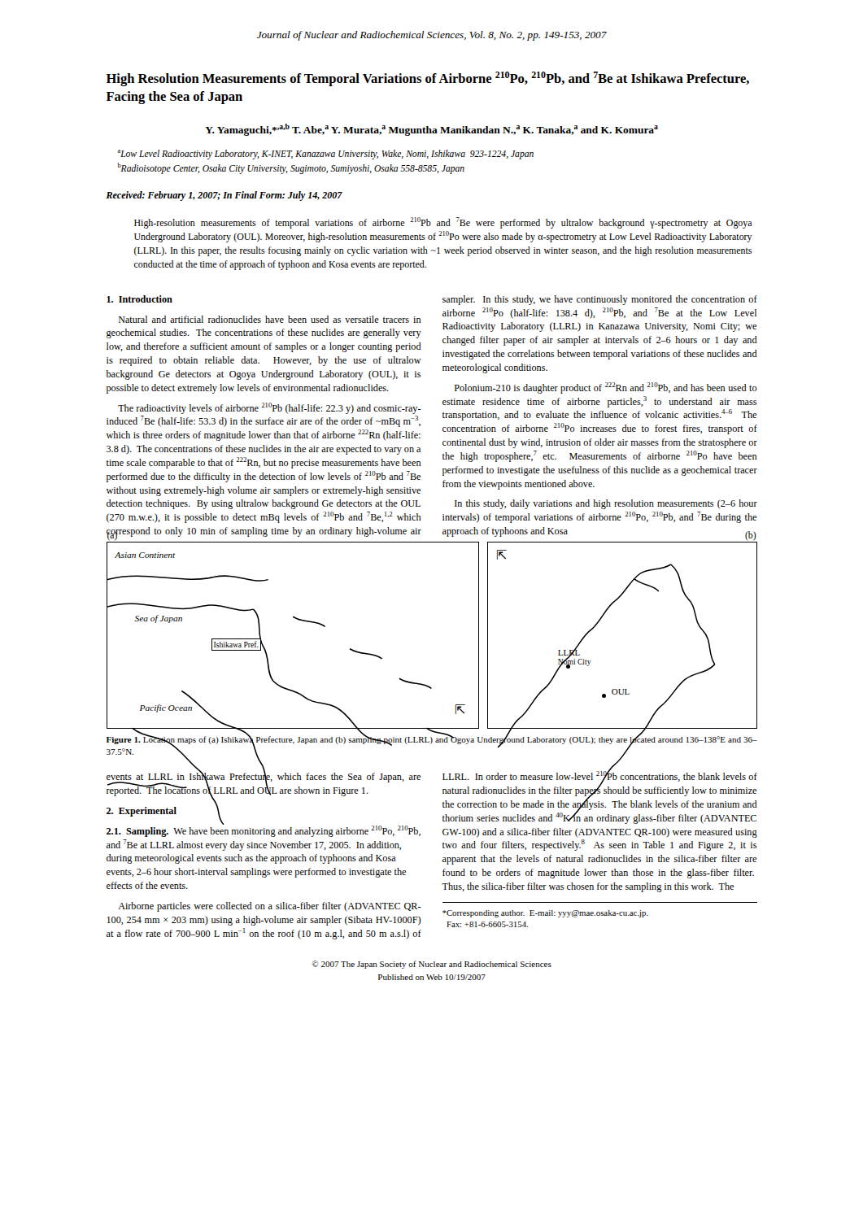Journal of Nuclear and Radiochemical Sciences, Vol. 8, No. 2, pp. 149-153, 2007
High Resolution Measurements of Temporal Variations of Airborne 210Po, 210Pb, and 7Be at Ishikawa Prefecture, Facing the Sea of Japan
Y. Yamaguchi,*,a,b T. Abe,a Y. Murata,a Muguntha Manikandan N.,a K. Tanaka,a and K. Komuraa
aLow Level Radioactivity Laboratory, K-INET, Kanazawa University, Wake, Nomi, Ishikawa 923-1224, Japan
bRadioisotope Center, Osaka City University, Sugimoto, Sumiyoshi, Osaka 558-8585, Japan
Received: February 1, 2007; In Final Form: July 14, 2007
High-resolution measurements of temporal variations of airborne 210Pb and 7Be were performed by ultralow background γ-spectrometry at Ogoya Underground Laboratory (OUL). Moreover, high-resolution measurements of 210Po were also made by α-spectrometry at Low Level Radioactivity Laboratory (LLRL). In this paper, the results focusing mainly on cyclic variation with ~1 week period observed in winter season, and the high resolution measurements conducted at the time of approach of typhoon and Kosa events are reported.
1. Introduction
Natural and artificial radionuclides have been used as versatile tracers in geochemical studies. The concentrations of these nuclides are generally very low, and therefore a sufficient amount of samples or a longer counting period is required to obtain reliable data. However, by the use of ultralow background Ge detectors at Ogoya Underground Laboratory (OUL), it is possible to detect extremely low levels of environmental radionuclides.
The radioactivity levels of airborne 210Pb (half-life: 22.3 y) and cosmic-ray-induced 7Be (half-life: 53.3 d) in the surface air are of the order of ~mBq m−3, which is three orders of magnitude lower than that of airborne 222Rn (half-life: 3.8 d). The concentrations of these nuclides in the air are expected to vary on a time scale comparable to that of 222Rn, but no precise measurements have been performed due to the difficulty in the detection of low levels of 210Pb and 7Be without using extremely-high volume air samplers or extremely-high sensitive detection techniques. By using ultralow background Ge detectors at the OUL (270 m.w.e.), it is possible to detect mBq levels of 210Pb and 7Be,1,2 which correspond to only 10 min of sampling time by an ordinary high-volume air sampler. In this study, we have continuously monitored the concentration of airborne 210Po (half-life: 138.4 d), 210Pb, and 7Be at the Low Level Radioactivity Laboratory (LLRL) in Kanazawa University, Nomi City; we changed filter paper of air sampler at intervals of 2–6 hours or 1 day and investigated the correlations between temporal variations of these nuclides and meteorological conditions.
Polonium-210 is daughter product of 222Rn and 210Pb, and has been used to estimate residence time of airborne particles,3 to understand air mass transportation, and to evaluate the influence of volcanic activities.4–6 The concentration of airborne 210Po increases due to forest fires, transport of continental dust by wind, intrusion of older air masses from the stratosphere or the high troposphere,7 etc. Measurements of airborne 210Po have been performed to investigate the usefulness of this nuclide as a geochemical tracer from the viewpoints mentioned above.
In this study, daily variations and high resolution measurements (2–6 hour intervals) of temporal variations of airborne 210Po, 210Pb, and 7Be during the approach of typhoons and Kosa
(a) Asian Continent Sea of Japan Ishikawa Pref. Pacific Ocean ⇱
(b) ⇱ LLRL Nomi City OUL
Figure 1. Location maps of (a) Ishikawa Prefecture, Japan and (b) sampling point (LLRL) and Ogoya Underground Laboratory (OUL); they are located around 136–138°E and 36–37.5°N.
events at LLRL in Ishikawa Prefecture, which faces the Sea of Japan, are reported. The locations of LLRL and OUL are shown in Figure 1.
2. Experimental
2.1. Sampling.
We have been monitoring and analyzing airborne 210Po, 210Pb, and 7Be at LLRL almost every day since November 17, 2005. In addition, during meteorological events such as the approach of typhoons and Kosa events, 2–6 hour short-interval samplings were performed to investigate the effects of the events.
Airborne particles were collected on a silica-fiber filter (ADVANTEC QR-100, 254 mm × 203 mm) using a high-volume air sampler (Sibata HV-1000F) at a flow rate of 700–900 L min−1 on the roof (10 m a.g.l, and 50 m a.s.l) of LLRL. In order to measure low-level 210Pb concentrations, the blank levels of natural radionuclides in the filter papers should be sufficiently low to minimize the correction to be made in the analysis. The blank levels of the uranium and thorium series nuclides and 40K in an ordinary glass-fiber filter (ADVANTEC GW-100) and a silica-fiber filter (ADVANTEC QR-100) were measured using two and four filters, respectively.8 As seen in Table 1 and Figure 2, it is apparent that the levels of natural radionuclides in the silica-fiber filter are found to be orders of magnitude lower than those in the glass-fiber filter. Thus, the silica-fiber filter was chosen for the sampling in this work. The
*Corresponding author. E-mail: yyy@mae.osaka-cu.ac.jp.
Fax: +81-6-6605-3154.
© 2007 The Japan Society of Nuclear and Radiochemical Sciences
Published on Web 10/19/2007